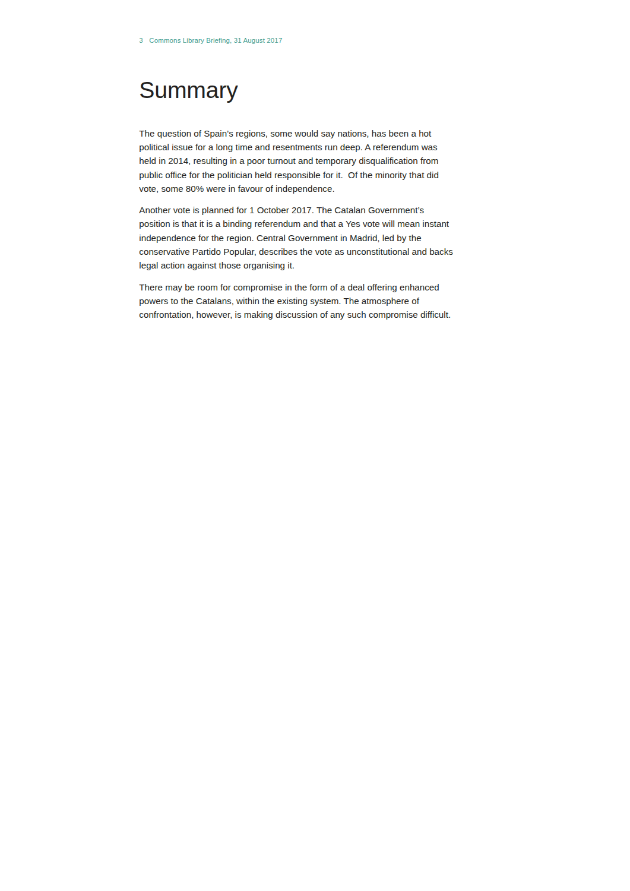3 Commons Library Briefing, 31 August 2017
Summary
The question of Spain’s regions, some would say nations, has been a hot political issue for a long time and resentments run deep. A referendum was held in 2014, resulting in a poor turnout and temporary disqualification from public office for the politician held responsible for it. Of the minority that did vote, some 80% were in favour of independence.
Another vote is planned for 1 October 2017. The Catalan Government’s position is that it is a binding referendum and that a Yes vote will mean instant independence for the region. Central Government in Madrid, led by the conservative Partido Popular, describes the vote as unconstitutional and backs legal action against those organising it.
There may be room for compromise in the form of a deal offering enhanced powers to the Catalans, within the existing system. The atmosphere of confrontation, however, is making discussion of any such compromise difficult.